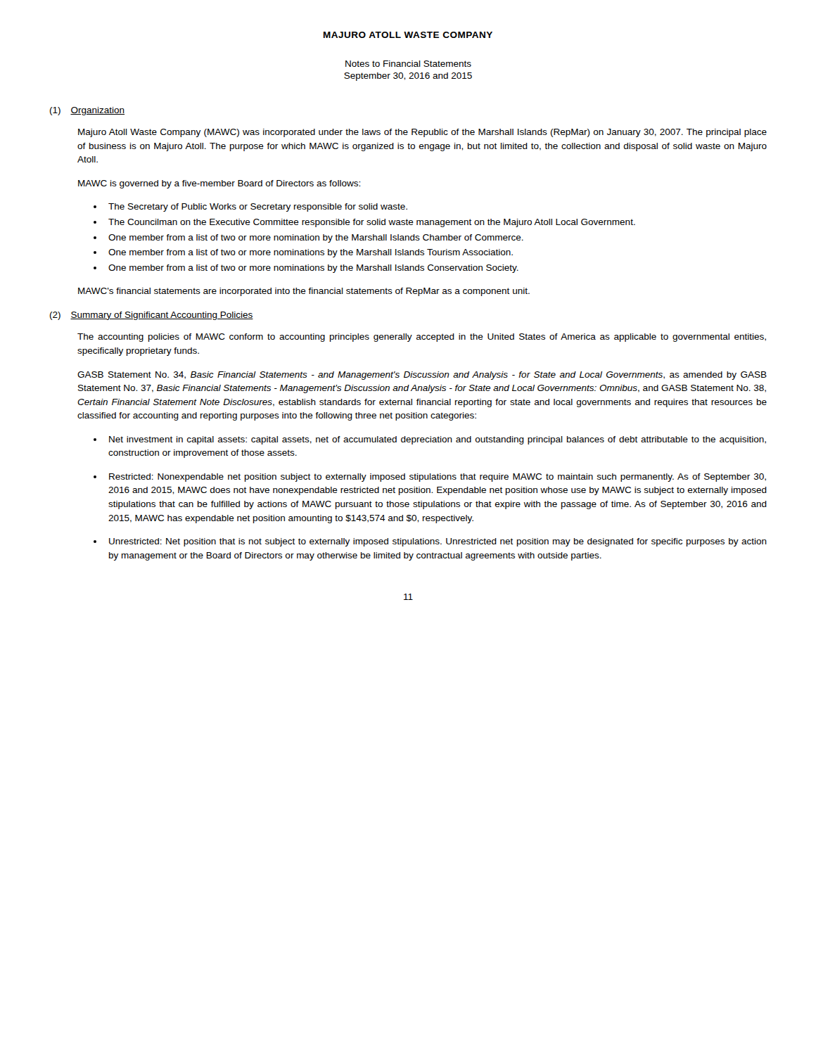MAJURO ATOLL WASTE COMPANY
Notes to Financial Statements
September 30, 2016 and 2015
(1) Organization
Majuro Atoll Waste Company (MAWC) was incorporated under the laws of the Republic of the Marshall Islands (RepMar) on January 30, 2007. The principal place of business is on Majuro Atoll. The purpose for which MAWC is organized is to engage in, but not limited to, the collection and disposal of solid waste on Majuro Atoll.
MAWC is governed by a five-member Board of Directors as follows:
The Secretary of Public Works or Secretary responsible for solid waste.
The Councilman on the Executive Committee responsible for solid waste management on the Majuro Atoll Local Government.
One member from a list of two or more nomination by the Marshall Islands Chamber of Commerce.
One member from a list of two or more nominations by the Marshall Islands Tourism Association.
One member from a list of two or more nominations by the Marshall Islands Conservation Society.
MAWC's financial statements are incorporated into the financial statements of RepMar as a component unit.
(2) Summary of Significant Accounting Policies
The accounting policies of MAWC conform to accounting principles generally accepted in the United States of America as applicable to governmental entities, specifically proprietary funds.
GASB Statement No. 34, Basic Financial Statements - and Management's Discussion and Analysis - for State and Local Governments, as amended by GASB Statement No. 37, Basic Financial Statements - Management's Discussion and Analysis - for State and Local Governments: Omnibus, and GASB Statement No. 38, Certain Financial Statement Note Disclosures, establish standards for external financial reporting for state and local governments and requires that resources be classified for accounting and reporting purposes into the following three net position categories:
Net investment in capital assets: capital assets, net of accumulated depreciation and outstanding principal balances of debt attributable to the acquisition, construction or improvement of those assets.
Restricted: Nonexpendable net position subject to externally imposed stipulations that require MAWC to maintain such permanently. As of September 30, 2016 and 2015, MAWC does not have nonexpendable restricted net position. Expendable net position whose use by MAWC is subject to externally imposed stipulations that can be fulfilled by actions of MAWC pursuant to those stipulations or that expire with the passage of time. As of September 30, 2016 and 2015, MAWC has expendable net position amounting to $143,574 and $0, respectively.
Unrestricted: Net position that is not subject to externally imposed stipulations. Unrestricted net position may be designated for specific purposes by action by management or the Board of Directors or may otherwise be limited by contractual agreements with outside parties.
11